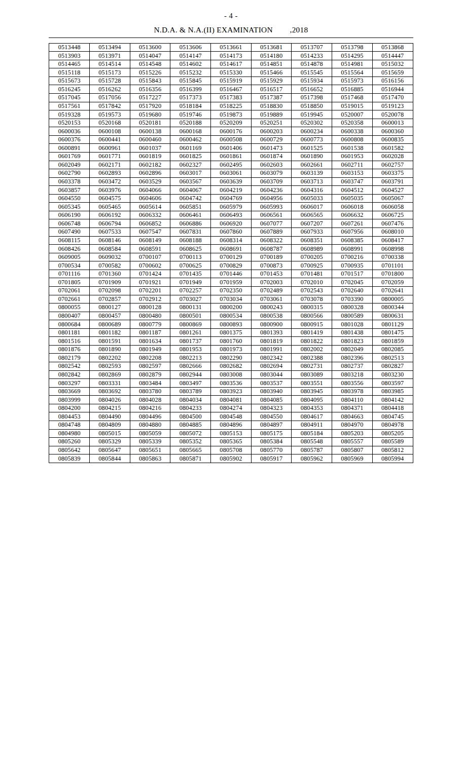- 4 -
N.D.A. & N.A.(II) EXAMINATION,2018
| 0513448 | 0513494 | 0513600 | 0513606 | 0513661 | 0513681 | 0513707 | 0513798 | 0513868 |
| 0513903 | 0513971 | 0514047 | 0514147 | 0514173 | 0514180 | 0514233 | 0514295 | 0514447 |
| 0514465 | 0514514 | 0514548 | 0514602 | 0514617 | 0514851 | 0514878 | 0514981 | 0515032 |
| 0515118 | 0515173 | 0515226 | 0515232 | 0515330 | 0515466 | 0515545 | 0515564 | 0515659 |
| 0515673 | 0515728 | 0515843 | 0515845 | 0515919 | 0515929 | 0515934 | 0515973 | 0516156 |
| 0516245 | 0516262 | 0516356 | 0516399 | 0516467 | 0516517 | 0516652 | 0516885 | 0516944 |
| 0517045 | 0517056 | 0517227 | 0517373 | 0517383 | 0517387 | 0517398 | 0517468 | 0517470 |
| 0517561 | 0517842 | 0517920 | 0518184 | 0518225 | 0518830 | 0518850 | 0519015 | 0519123 |
| 0519328 | 0519573 | 0519680 | 0519746 | 0519873 | 0519889 | 0519945 | 0520007 | 0520078 |
| 0520153 | 0520168 | 0520181 | 0520188 | 0520209 | 0520251 | 0520302 | 0520358 | 0600013 |
| 0600036 | 0600108 | 0600138 | 0600168 | 0600176 | 0600203 | 0600234 | 0600338 | 0600360 |
| 0600376 | 0600441 | 0600460 | 0600462 | 0600508 | 0600729 | 0600773 | 0600808 | 0600835 |
| 0600891 | 0600961 | 0601037 | 0601169 | 0601406 | 0601473 | 0601525 | 0601538 | 0601582 |
| 0601769 | 0601771 | 0601819 | 0601825 | 0601861 | 0601874 | 0601890 | 0601953 | 0602028 |
| 0602049 | 0602171 | 0602182 | 0602327 | 0602495 | 0602603 | 0602661 | 0602711 | 0602757 |
| 0602790 | 0602893 | 0602896 | 0603017 | 0603061 | 0603079 | 0603139 | 0603153 | 0603375 |
| 0603378 | 0603472 | 0603529 | 0603567 | 0603639 | 0603709 | 0603713 | 0603747 | 0603791 |
| 0603857 | 0603976 | 0604066 | 0604067 | 0604219 | 0604236 | 0604316 | 0604512 | 0604527 |
| 0604550 | 0604575 | 0604606 | 0604742 | 0604769 | 0604956 | 0605033 | 0605035 | 0605067 |
| 0605345 | 0605465 | 0605614 | 0605851 | 0605979 | 0605993 | 0606017 | 0606018 | 0606058 |
| 0606190 | 0606192 | 0606332 | 0606461 | 0606493 | 0606561 | 0606565 | 0606632 | 0606725 |
| 0606748 | 0606794 | 0606852 | 0606886 | 0606920 | 0607077 | 0607207 | 0607261 | 0607476 |
| 0607490 | 0607533 | 0607547 | 0607831 | 0607860 | 0607889 | 0607933 | 0607956 | 0608010 |
| 0608115 | 0608146 | 0608149 | 0608188 | 0608314 | 0608322 | 0608351 | 0608385 | 0608417 |
| 0608426 | 0608584 | 0608591 | 0608625 | 0608691 | 0608787 | 0608989 | 0608991 | 0608998 |
| 0609005 | 0609032 | 0700107 | 0700113 | 0700129 | 0700189 | 0700205 | 0700216 | 0700338 |
| 0700534 | 0700582 | 0700602 | 0700625 | 0700829 | 0700873 | 0700925 | 0700935 | 0701101 |
| 0701116 | 0701360 | 0701424 | 0701435 | 0701446 | 0701453 | 0701481 | 0701517 | 0701800 |
| 0701805 | 0701909 | 0701921 | 0701949 | 0701959 | 0702003 | 0702010 | 0702045 | 0702059 |
| 0702061 | 0702098 | 0702201 | 0702257 | 0702350 | 0702489 | 0702543 | 0702640 | 0702641 |
| 0702661 | 0702857 | 0702912 | 0703027 | 0703034 | 0703061 | 0703078 | 0703390 | 0800005 |
| 0800055 | 0800127 | 0800128 | 0800131 | 0800200 | 0800243 | 0800315 | 0800328 | 0800344 |
| 0800407 | 0800457 | 0800480 | 0800501 | 0800534 | 0800538 | 0800566 | 0800589 | 0800631 |
| 0800684 | 0800689 | 0800779 | 0800869 | 0800893 | 0800900 | 0800915 | 0801028 | 0801129 |
| 0801181 | 0801182 | 0801187 | 0801261 | 0801375 | 0801393 | 0801419 | 0801438 | 0801475 |
| 0801516 | 0801591 | 0801634 | 0801737 | 0801760 | 0801819 | 0801822 | 0801823 | 0801859 |
| 0801876 | 0801890 | 0801949 | 0801953 | 0801973 | 0801991 | 0802002 | 0802049 | 0802085 |
| 0802179 | 0802202 | 0802208 | 0802213 | 0802290 | 0802342 | 0802388 | 0802396 | 0802513 |
| 0802542 | 0802593 | 0802597 | 0802666 | 0802682 | 0802694 | 0802731 | 0802737 | 0802827 |
| 0802842 | 0802869 | 0802879 | 0802944 | 0803008 | 0803044 | 0803089 | 0803218 | 0803230 |
| 0803297 | 0803331 | 0803484 | 0803497 | 0803536 | 0803537 | 0803551 | 0803556 | 0803597 |
| 0803669 | 0803692 | 0803780 | 0803789 | 0803923 | 0803940 | 0803945 | 0803978 | 0803985 |
| 0803999 | 0804026 | 0804028 | 0804034 | 0804081 | 0804085 | 0804095 | 0804110 | 0804142 |
| 0804200 | 0804215 | 0804216 | 0804233 | 0804274 | 0804323 | 0804353 | 0804371 | 0804418 |
| 0804453 | 0804490 | 0804496 | 0804500 | 0804548 | 0804550 | 0804617 | 0804663 | 0804745 |
| 0804748 | 0804809 | 0804880 | 0804885 | 0804896 | 0804897 | 0804911 | 0804970 | 0804978 |
| 0804980 | 0805015 | 0805059 | 0805072 | 0805153 | 0805175 | 0805184 | 0805203 | 0805205 |
| 0805260 | 0805329 | 0805339 | 0805352 | 0805365 | 0805384 | 0805548 | 0805557 | 0805589 |
| 0805642 | 0805647 | 0805651 | 0805665 | 0805708 | 0805770 | 0805787 | 0805807 | 0805812 |
| 0805839 | 0805844 | 0805863 | 0805871 | 0805902 | 0805917 | 0805962 | 0805969 | 0805994 |